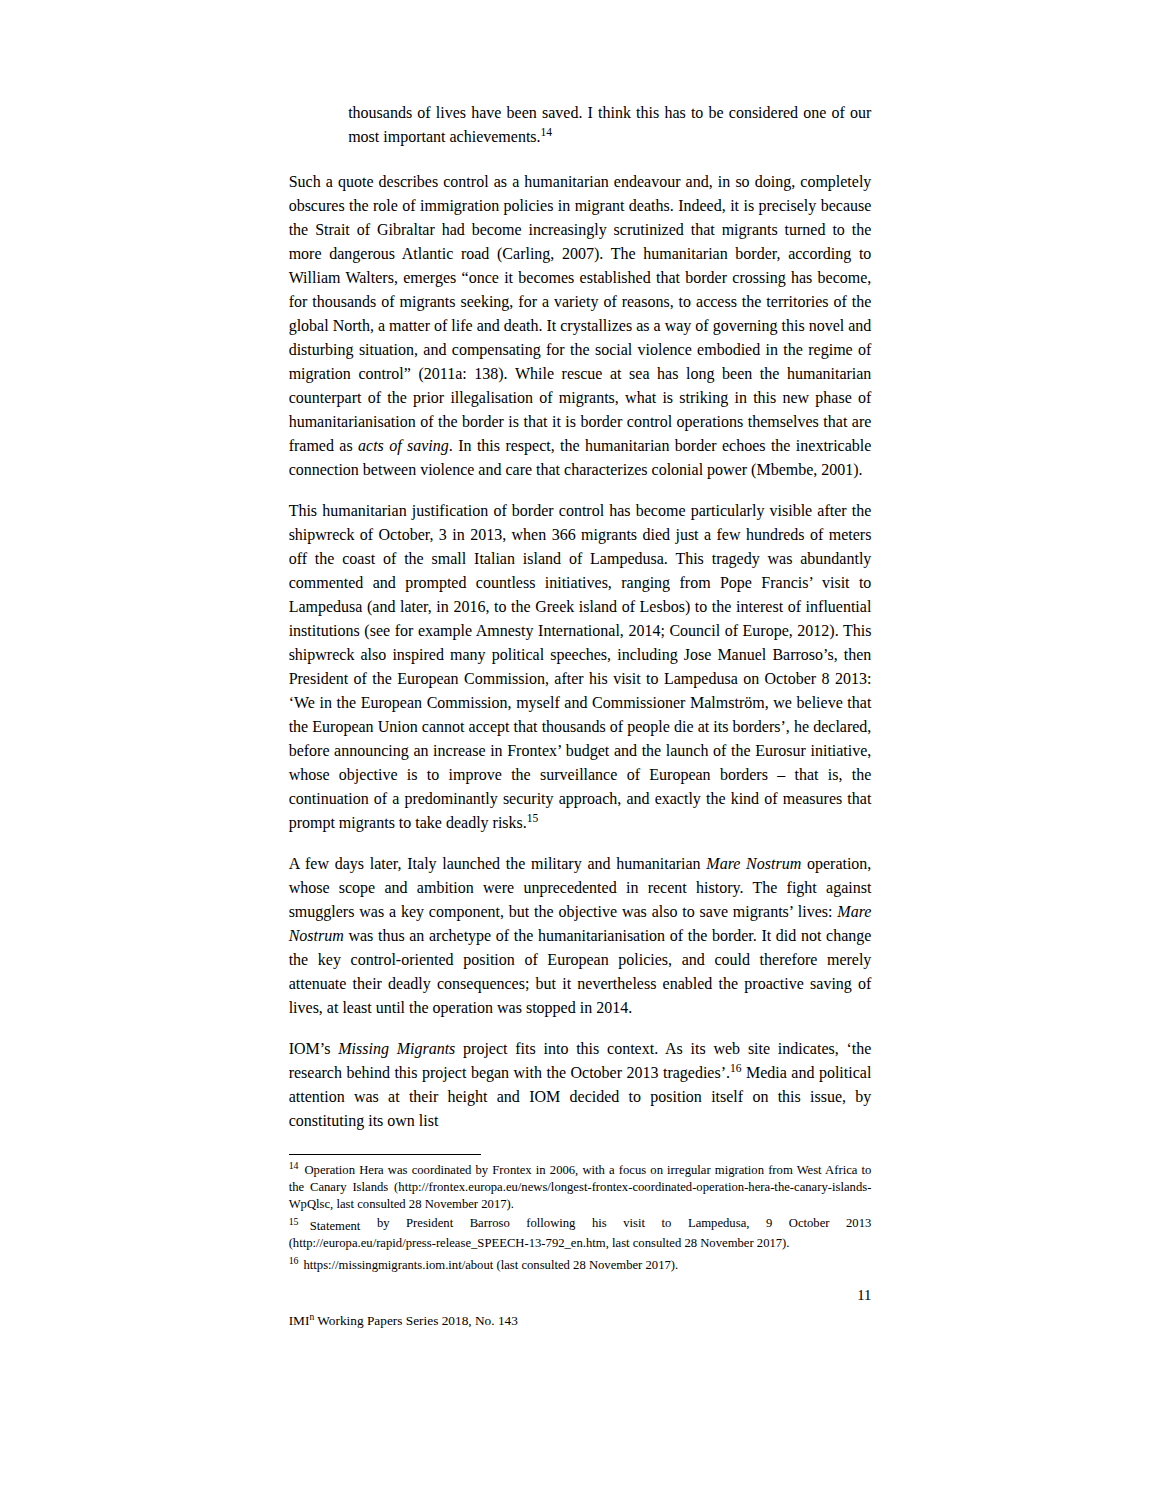thousands of lives have been saved. I think this has to be considered one of our most important achievements.14
Such a quote describes control as a humanitarian endeavour and, in so doing, completely obscures the role of immigration policies in migrant deaths. Indeed, it is precisely because the Strait of Gibraltar had become increasingly scrutinized that migrants turned to the more dangerous Atlantic road (Carling, 2007). The humanitarian border, according to William Walters, emerges “once it becomes established that border crossing has become, for thousands of migrants seeking, for a variety of reasons, to access the territories of the global North, a matter of life and death. It crystallizes as a way of governing this novel and disturbing situation, and compensating for the social violence embodied in the regime of migration control” (2011a: 138). While rescue at sea has long been the humanitarian counterpart of the prior illegalisation of migrants, what is striking in this new phase of humanitarianisation of the border is that it is border control operations themselves that are framed as acts of saving. In this respect, the humanitarian border echoes the inextricable connection between violence and care that characterizes colonial power (Mbembe, 2001).
This humanitarian justification of border control has become particularly visible after the shipwreck of October, 3 in 2013, when 366 migrants died just a few hundreds of meters off the coast of the small Italian island of Lampedusa. This tragedy was abundantly commented and prompted countless initiatives, ranging from Pope Francis’ visit to Lampedusa (and later, in 2016, to the Greek island of Lesbos) to the interest of influential institutions (see for example Amnesty International, 2014; Council of Europe, 2012). This shipwreck also inspired many political speeches, including Jose Manuel Barroso’s, then President of the European Commission, after his visit to Lampedusa on October 8 2013: ‘We in the European Commission, myself and Commissioner Malmström, we believe that the European Union cannot accept that thousands of people die at its borders’, he declared, before announcing an increase in Frontex’ budget and the launch of the Eurosur initiative, whose objective is to improve the surveillance of European borders – that is, the continuation of a predominantly security approach, and exactly the kind of measures that prompt migrants to take deadly risks.15
A few days later, Italy launched the military and humanitarian Mare Nostrum operation, whose scope and ambition were unprecedented in recent history. The fight against smugglers was a key component, but the objective was also to save migrants’ lives: Mare Nostrum was thus an archetype of the humanitarianisation of the border. It did not change the key control-oriented position of European policies, and could therefore merely attenuate their deadly consequences; but it nevertheless enabled the proactive saving of lives, at least until the operation was stopped in 2014.
IOM’s Missing Migrants project fits into this context. As its web site indicates, ‘the research behind this project began with the October 2013 tragedies’.16 Media and political attention was at their height and IOM decided to position itself on this issue, by constituting its own list
14 Operation Hera was coordinated by Frontex in 2006, with a focus on irregular migration from West Africa to the Canary Islands (http://frontex.europa.eu/news/longest-frontex-coordinated-operation-hera-the-canary-islands-WpQlsc, last consulted 28 November 2017).
15 Statement by President Barroso following his visit to Lampedusa, 9 October 2013(http://europa.eu/rapid/press-release_SPEECH-13-792_en.htm, last consulted 28 November 2017).
16 https://missingmigrants.iom.int/about (last consulted 28 November 2017).
11
IMIn Working Papers Series 2018, No. 143